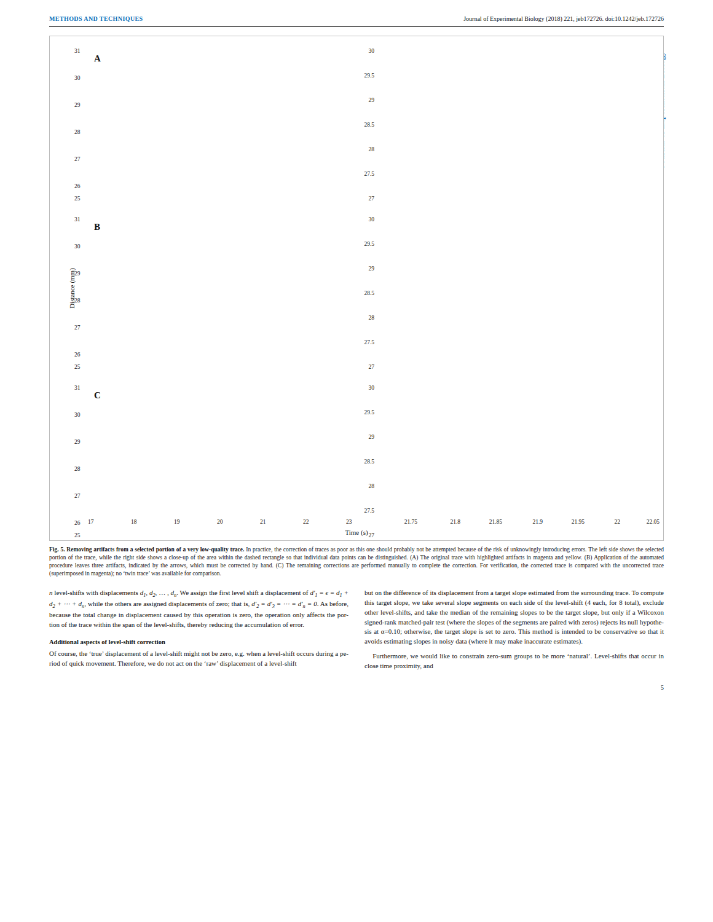Methods and Techniques
Journal of Experimental Biology (2018) 221, jeb172726. doi:10.1242/jeb.172726
Journal of Experimental Biology
Distance (mm) Time (s) A 31 30 29 28 27 26 25 30 29.5 29 28.5 28 27.5 27 B 31 30 29 28 27 26 25 30 29.5 29 28.5 28 27.5 27 C 31 30 29 28 27 26 25 30 29.5 29 28.5 28 27.5 27 17 18 19 20 21 22 23 21.75 21.8 21.85 21.9 21.95 22 22.05
Fig. 5. Removing artifacts from a selected portion of a very low-quality trace. In practice, the correction of traces as poor as this one should probably not be attempted because of the risk of unknowingly introducing errors. The left side shows the selected portion of the trace, while the right side shows a close-up of the area within the dashed rectangle so that individual data points can be distinguished. (A) The original trace with highlighted artifacts in magenta and yellow. (B) Application of the automated procedure leaves three artifacts, indicated by the arrows, which must be corrected by hand. (C) The remaining corrections are performed manually to complete the correction. For verification, the corrected trace is compared with the uncorrected trace (superimposed in magenta); no ‘twin trace’ was available for comparison.
n level-shifts with displacements d1, d2, … , dn. We assign the first level shift a displacement of d′1 = ϵ = d1 + d2 + ⋯ + dn, while the others are assigned displacements of zero; that is, d′2 = d′3 = ⋯ = d′n = 0. As before, because the total change in displacement caused by this operation is zero, the operation only affects the portion of the trace within the span of the level-shifts, thereby reducing the accumulation of error.
Additional aspects of level-shift correction
Of course, the ‘true’ displacement of a level-shift might not be zero, e.g. when a level-shift occurs during a period of quick movement. Therefore, we do not act on the ‘raw’ displacement of a level-shift
but on the difference of its displacement from a target slope estimated from the surrounding trace. To compute this target slope, we take several slope segments on each side of the level-shift (4 each, for 8 total), exclude other level-shifts, and take the median of the remaining slopes to be the target slope, but only if a Wilcoxon signed-rank matched-pair test (where the slopes of the segments are paired with zeros) rejects its null hypothesis at α=0.10; otherwise, the target slope is set to zero. This method is intended to be conservative so that it avoids estimating slopes in noisy data (where it may make inaccurate estimates).
Furthermore, we would like to constrain zero-sum groups to be more ‘natural’. Level-shifts that occur in close time proximity, and
5